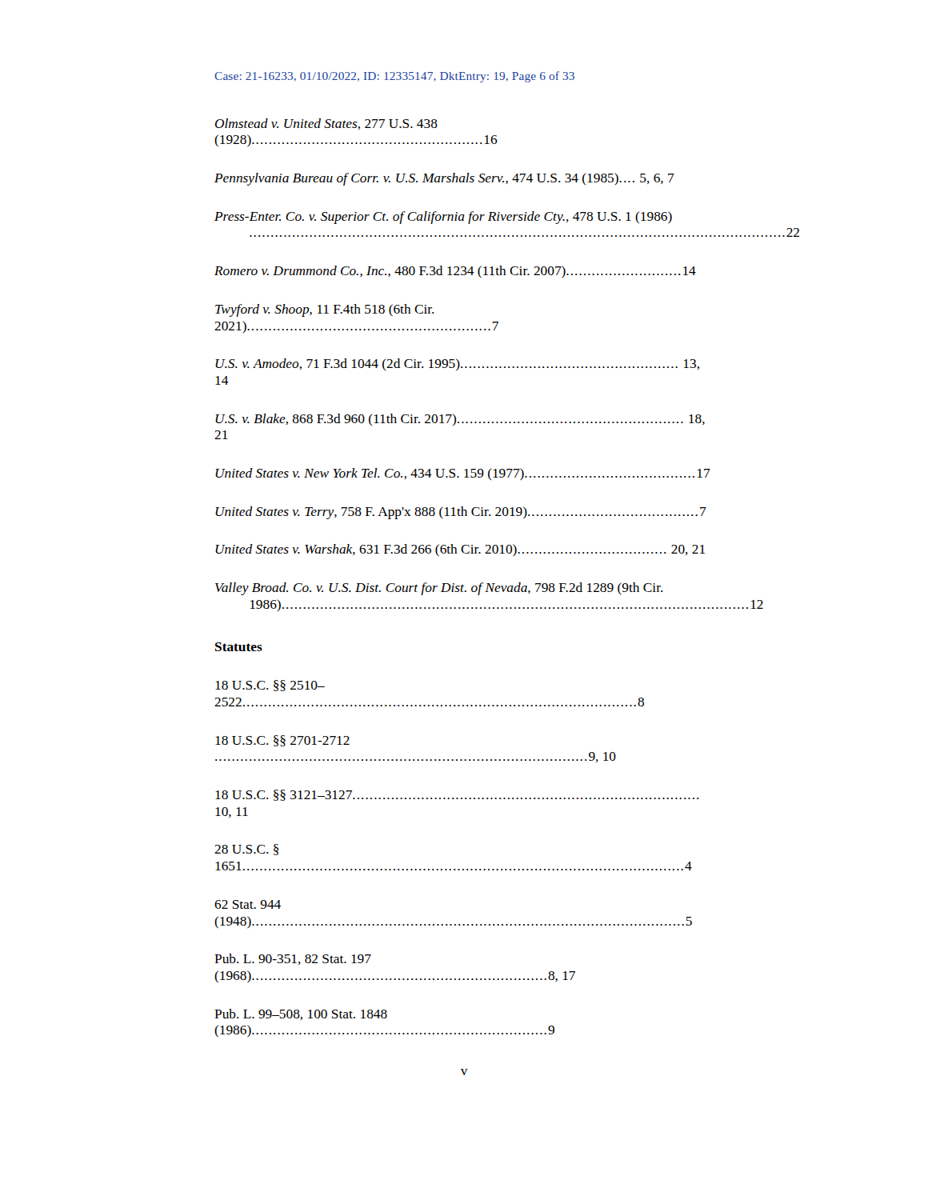Case: 21-16233, 01/10/2022, ID: 12335147, DktEntry: 19, Page 6 of 33
Olmstead v. United States, 277 U.S. 438 (1928)...................................................... 16
Pennsylvania Bureau of Corr. v. U.S. Marshals Serv., 474 U.S. 34 (1985).... 5, 6, 7
Press-Enter. Co. v. Superior Ct. of California for Riverside Cty., 478 U.S. 1 (1986) ............................................................................................................................. 22
Romero v. Drummond Co., Inc., 480 F.3d 1234 (11th Cir. 2007)........................... 14
Twyford v. Shoop, 11 F.4th 518 (6th Cir. 2021)......................................................... 7
U.S. v. Amodeo, 71 F.3d 1044 (2d Cir. 1995)................................................... 13, 14
U.S. v. Blake, 868 F.3d 960 (11th Cir. 2017)..................................................... 18, 21
United States v. New York Tel. Co., 434 U.S. 159 (1977)........................................ 17
United States v. Terry, 758 F. App'x 888 (11th Cir. 2019)........................................ 7
United States v. Warshak, 631 F.3d 266 (6th Cir. 2010)................................... 20, 21
Valley Broad. Co. v. U.S. Dist. Court for Dist. of Nevada, 798 F.2d 1289 (9th Cir. 1986)............................................................................................................. 12
Statutes
18 U.S.C. §§ 2510–2522............................................................................................ 8
18 U.S.C. §§ 2701-2712 ....................................................................................... 9, 10
18 U.S.C. §§ 3121–3127................................................................................. 10, 11
28 U.S.C. § 1651....................................................................................................... 4
62 Stat. 944 (1948)..................................................................................................... 5
Pub. L. 90-351, 82 Stat. 197 (1968)..................................................................... 8, 17
Pub. L. 99–508, 100 Stat. 1848 (1986)..................................................................... 9
v